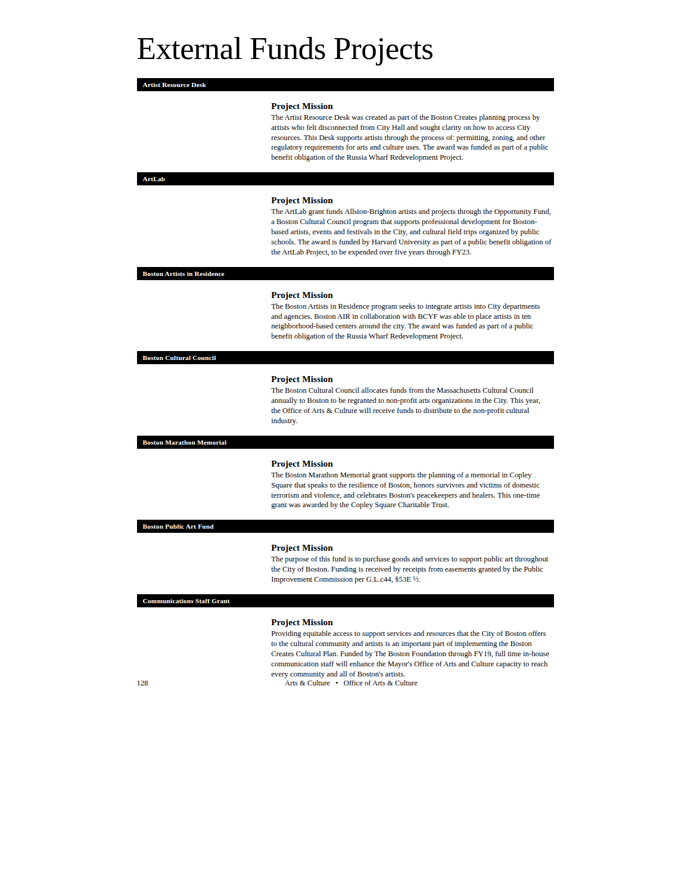External Funds Projects
Artist Resource Desk
Project Mission
The Artist Resource Desk was created as part of the Boston Creates planning process by artists who felt disconnected from City Hall and sought clarity on how to access City resources. This Desk supports artists through the process of: permitting, zoning, and other regulatory requirements for arts and culture uses. The award was funded as part of a public benefit obligation of the Russia Wharf Redevelopment Project.
ArtLab
Project Mission
The ArtLab grant funds Allston-Brighton artists and projects through the Opportunity Fund, a Boston Cultural Council program that supports professional development for Boston-based artists, events and festivals in the City, and cultural field trips organized by public schools. The award is funded by Harvard University as part of a public benefit obligation of the ArtLab Project, to be expended over five years through FY23.
Boston Artists in Residence
Project Mission
The Boston Artists in Residence program seeks to integrate artists into City departments and agencies. Boston AIR in collaboration with BCYF was able to place artists in ten neighborhood-based centers around the city. The award was funded as part of a public benefit obligation of the Russia Wharf Redevelopment Project.
Boston Cultural Council
Project Mission
The Boston Cultural Council allocates funds from the Massachusetts Cultural Council annually to Boston to be regranted to non-profit arts organizations in the City. This year, the Office of Arts & Culture will receive funds to distribute to the non-profit cultural industry.
Boston Marathon Memorial
Project Mission
The Boston Marathon Memorial grant supports the planning of a memorial in Copley Square that speaks to the resilience of Boston, honors survivors and victims of domestic terrorism and violence, and celebrates Boston's peacekeepers and healers. This one-time grant was awarded by the Copley Square Charitable Trust.
Boston Public Art Fund
Project Mission
The purpose of this fund is to purchase goods and services to support public art throughout the City of Boston. Funding is received by receipts from easements granted by the Public Improvement Commission per G.L.c44, §53E ½.
Communications Staff Grant
Project Mission
Providing equitable access to support services and resources that the City of Boston offers to the cultural community and artists is an important part of implementing the Boston Creates Cultural Plan. Funded by The Boston Foundation through FY19, full time in-house communication staff will enhance the Mayor's Office of Arts and Culture capacity to reach every community and all of Boston's artists.
128
Arts & Culture • Office of Arts & Culture